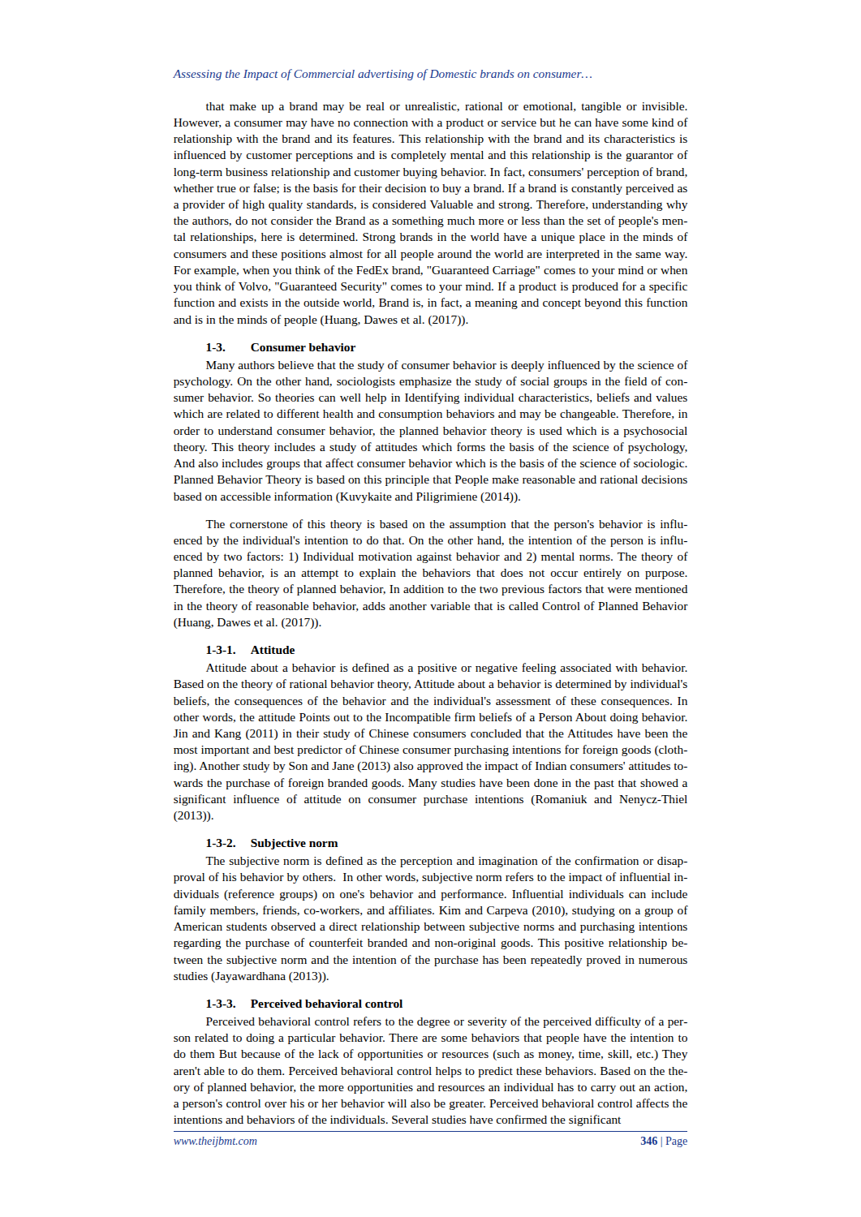Assessing the Impact of Commercial advertising of Domestic brands on consumer…
that make up a brand may be real or unrealistic, rational or emotional, tangible or invisible. However, a consumer may have no connection with a product or service but he can have some kind of relationship with the brand and its features. This relationship with the brand and its characteristics is influenced by customer perceptions and is completely mental and this relationship is the guarantor of long-term business relationship and customer buying behavior. In fact, consumers' perception of brand, whether true or false; is the basis for their decision to buy a brand. If a brand is constantly perceived as a provider of high quality standards, is considered Valuable and strong. Therefore, understanding why the authors, do not consider the Brand as a something much more or less than the set of people's mental relationships, here is determined. Strong brands in the world have a unique place in the minds of consumers and these positions almost for all people around the world are interpreted in the same way. For example, when you think of the FedEx brand, "Guaranteed Carriage" comes to your mind or when you think of Volvo, "Guaranteed Security" comes to your mind. If a product is produced for a specific function and exists in the outside world, Brand is, in fact, a meaning and concept beyond this function and is in the minds of people (Huang, Dawes et al. (2017)).
1-3. Consumer behavior
Many authors believe that the study of consumer behavior is deeply influenced by the science of psychology. On the other hand, sociologists emphasize the study of social groups in the field of consumer behavior. So theories can well help in Identifying individual characteristics, beliefs and values which are related to different health and consumption behaviors and may be changeable. Therefore, in order to understand consumer behavior, the planned behavior theory is used which is a psychosocial theory. This theory includes a study of attitudes which forms the basis of the science of psychology, And also includes groups that affect consumer behavior which is the basis of the science of sociologic. Planned Behavior Theory is based on this principle that People make reasonable and rational decisions based on accessible information (Kuvykaite and Piligrimiene (2014)).
The cornerstone of this theory is based on the assumption that the person's behavior is influenced by the individual's intention to do that. On the other hand, the intention of the person is influenced by two factors: 1) Individual motivation against behavior and 2) mental norms. The theory of planned behavior, is an attempt to explain the behaviors that does not occur entirely on purpose. Therefore, the theory of planned behavior, In addition to the two previous factors that were mentioned in the theory of reasonable behavior, adds another variable that is called Control of Planned Behavior (Huang, Dawes et al. (2017)).
1-3-1. Attitude
Attitude about a behavior is defined as a positive or negative feeling associated with behavior. Based on the theory of rational behavior theory, Attitude about a behavior is determined by individual's beliefs, the consequences of the behavior and the individual's assessment of these consequences. In other words, the attitude Points out to the Incompatible firm beliefs of a Person About doing behavior. Jin and Kang (2011) in their study of Chinese consumers concluded that the Attitudes have been the most important and best predictor of Chinese consumer purchasing intentions for foreign goods (clothing). Another study by Son and Jane (2013) also approved the impact of Indian consumers' attitudes towards the purchase of foreign branded goods. Many studies have been done in the past that showed a significant influence of attitude on consumer purchase intentions (Romaniuk and Nenycz-Thiel (2013)).
1-3-2. Subjective norm
The subjective norm is defined as the perception and imagination of the confirmation or disapproval of his behavior by others. In other words, subjective norm refers to the impact of influential individuals (reference groups) on one's behavior and performance. Influential individuals can include family members, friends, co-workers, and affiliates. Kim and Carpeva (2010), studying on a group of American students observed a direct relationship between subjective norms and purchasing intentions regarding the purchase of counterfeit branded and non-original goods. This positive relationship between the subjective norm and the intention of the purchase has been repeatedly proved in numerous studies (Jayawardhana (2013)).
1-3-3. Perceived behavioral control
Perceived behavioral control refers to the degree or severity of the perceived difficulty of a person related to doing a particular behavior. There are some behaviors that people have the intention to do them But because of the lack of opportunities or resources (such as money, time, skill, etc.) They aren't able to do them. Perceived behavioral control helps to predict these behaviors. Based on the theory of planned behavior, the more opportunities and resources an individual has to carry out an action, a person's control over his or her behavior will also be greater. Perceived behavioral control affects the intentions and behaviors of the individuals. Several studies have confirmed the significant
www.theijbmt.com 346 | Page